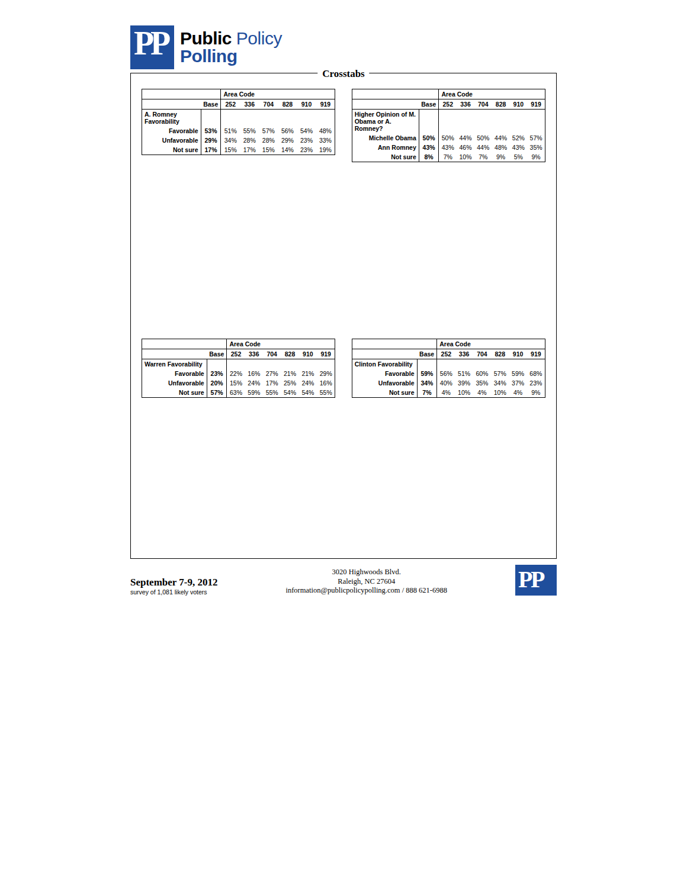Public Policy
Polling
Crosstabs
| | | Area Code |
| | Base | 252 | 336 | 704 | 828 | 910 | 919 |
| A. Romney Favorability | | | | | | | |
| Favorable | 53% | 51% | 55% | 57% | 56% | 54% | 48% |
| Unfavorable | 29% | 34% | 28% | 28% | 29% | 23% | 33% |
| Not sure | 17% | 15% | 17% | 15% | 14% | 23% | 19% |
| | | Area Code |
| | Base | 252 | 336 | 704 | 828 | 910 | 919 |
| Higher Opinion of M. Obama or A. Romney? | | | | | | | |
| Michelle Obama | 50% | 50% | 44% | 50% | 44% | 52% | 57% |
| Ann Romney | 43% | 43% | 46% | 44% | 48% | 43% | 35% |
| Not sure | 8% | 7% | 10% | 7% | 9% | 5% | 9% |
| | | Area Code |
| | Base | 252 | 336 | 704 | 828 | 910 | 919 |
| Warren Favorability | | | | | | | |
| Favorable | 23% | 22% | 16% | 27% | 21% | 21% | 29% |
| Unfavorable | 20% | 15% | 24% | 17% | 25% | 24% | 16% |
| Not sure | 57% | 63% | 59% | 55% | 54% | 54% | 55% |
| | | Area Code |
| | Base | 252 | 336 | 704 | 828 | 910 | 919 |
| Clinton Favorability | | | | | | | |
| Favorable | 59% | 56% | 51% | 60% | 57% | 59% | 68% |
| Unfavorable | 34% | 40% | 39% | 35% | 34% | 37% | 23% |
| Not sure | 7% | 4% | 10% | 4% | 10% | 4% | 9% |
September 7-9, 2012
survey of 1,081 likely voters
3020 Highwoods Blvd.
Raleigh, NC 27604
information@publicpolicypolling.com / 888 621-6988